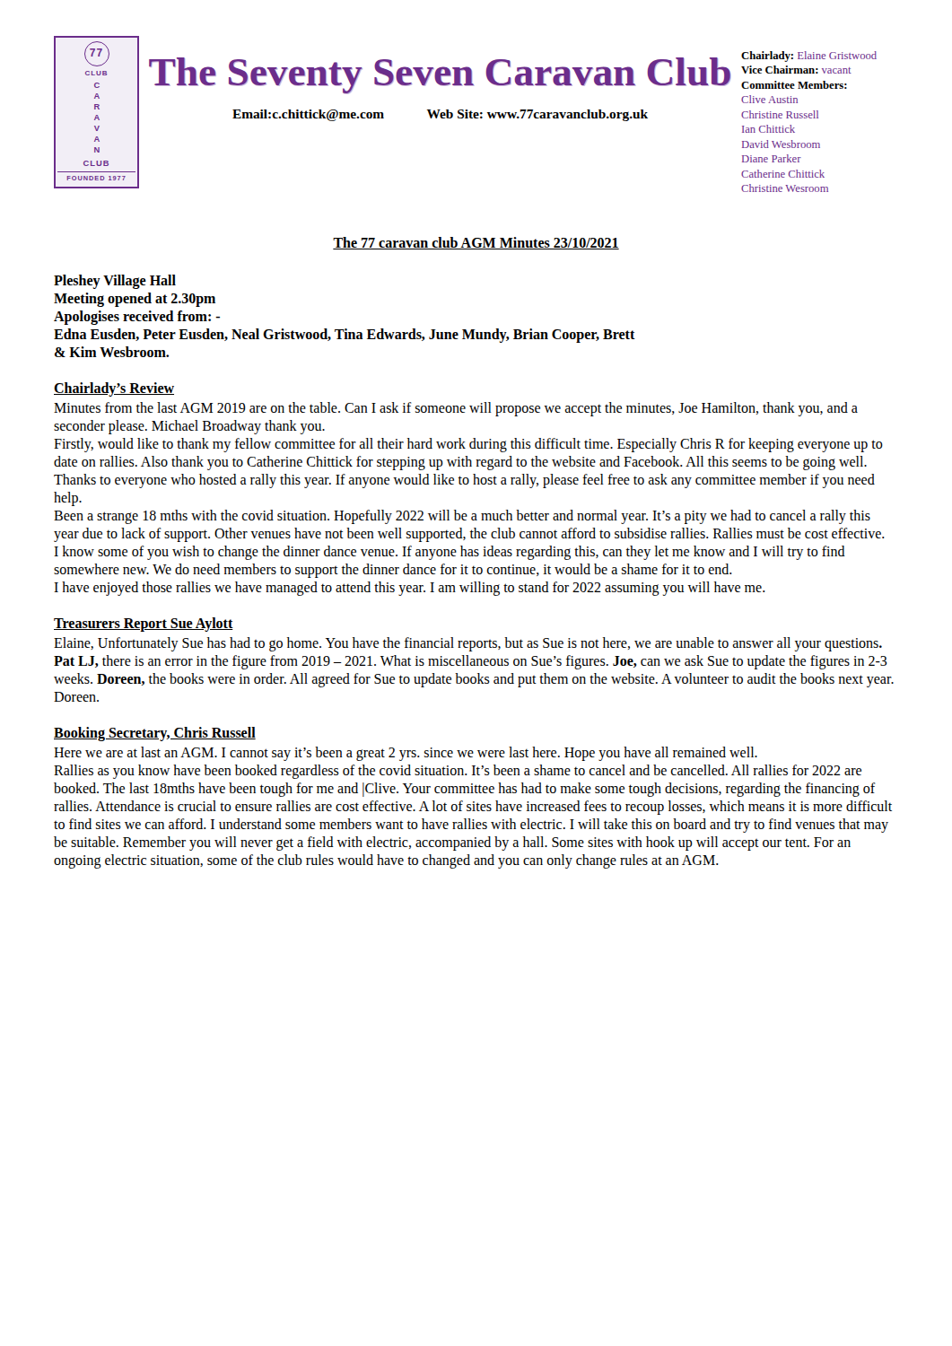77
CLUB
CARAVAN
CLUB
FOUNDED 1977
The Seventy Seven Caravan Club
Email:c.chittick@me.com Web Site: www.77caravanclub.org.uk
Chairlady: Elaine Gristwood
Vice Chairman: vacant
Committee Members:
Clive Austin
Christine Russell
Ian Chittick
David Wesbroom
Diane Parker
Catherine Chittick
Christine Wesroom
The 77 caravan club AGM Minutes 23/10/2021
Pleshey Village Hall
Meeting opened at 2.30pm
Apologises received from: -
Edna Eusden, Peter Eusden, Neal Gristwood, Tina Edwards, June Mundy, Brian Cooper, Brett
& Kim Wesbroom.
Chairlady’s Review
Minutes from the last AGM 2019 are on the table. Can I ask if someone will propose we accept the minutes, Joe Hamilton, thank you, and a seconder please. Michael Broadway thank you.
Firstly, would like to thank my fellow committee for all their hard work during this difficult time. Especially Chris R for keeping everyone up to date on rallies. Also thank you to Catherine Chittick for stepping up with regard to the website and Facebook. All this seems to be going well. Thanks to everyone who hosted a rally this year. If anyone would like to host a rally, please feel free to ask any committee member if you need help.
Been a strange 18 mths with the covid situation. Hopefully 2022 will be a much better and normal year. It’s a pity we had to cancel a rally this year due to lack of support. Other venues have not been well supported, the club cannot afford to subsidise rallies. Rallies must be cost effective.
I know some of you wish to change the dinner dance venue. If anyone has ideas regarding this, can they let me know and I will try to find somewhere new. We do need members to support the dinner dance for it to continue, it would be a shame for it to end.
I have enjoyed those rallies we have managed to attend this year. I am willing to stand for 2022 assuming you will have me.
Treasurers Report Sue Aylott
Elaine, Unfortunately Sue has had to go home. You have the financial reports, but as Sue is not here, we are unable to answer all your questions. Pat LJ, there is an error in the figure from 2019 – 2021. What is miscellaneous on Sue’s figures. Joe, can we ask Sue to update the figures in 2-3 weeks. Doreen, the books were in order. All agreed for Sue to update books and put them on the website. A volunteer to audit the books next year. Doreen.
Booking Secretary, Chris Russell
Here we are at last an AGM. I cannot say it’s been a great 2 yrs. since we were last here. Hope you have all remained well.
Rallies as you know have been booked regardless of the covid situation. It’s been a shame to cancel and be cancelled. All rallies for 2022 are booked. The last 18mths have been tough for me and |Clive. Your committee has had to make some tough decisions, regarding the financing of rallies. Attendance is crucial to ensure rallies are cost effective. A lot of sites have increased fees to recoup losses, which means it is more difficult to find sites we can afford. I understand some members want to have rallies with electric. I will take this on board and try to find venues that may be suitable. Remember you will never get a field with electric, accompanied by a hall. Some sites with hook up will accept our tent. For an ongoing electric situation, some of the club rules would have to changed and you can only change rules at an AGM.